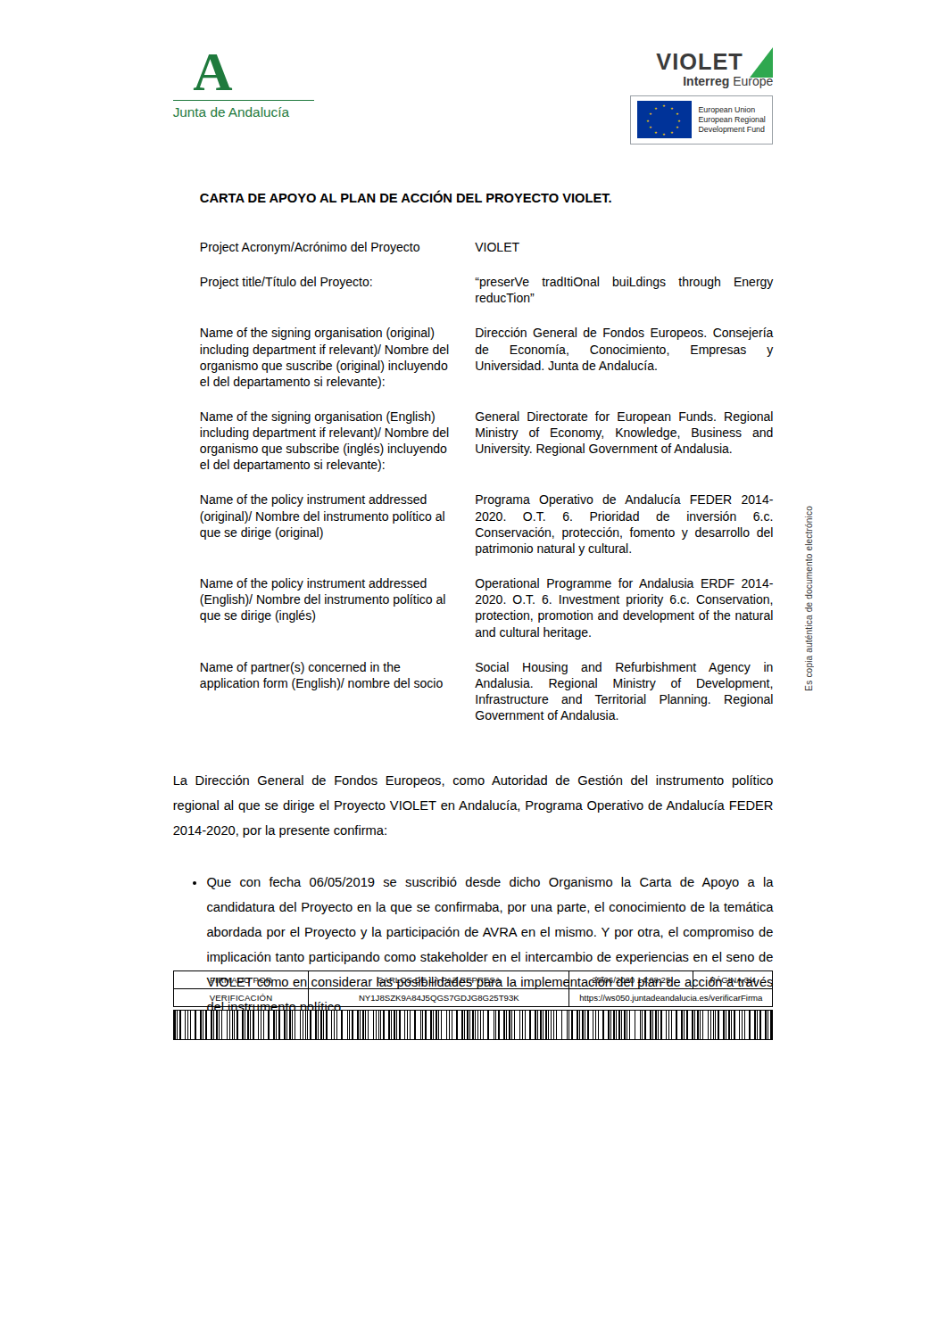A
Junta de Andalucía
VIOLET
Interreg Europe
★ ★ ★ ★ ★ ★ ★ ★ ★ ★ ★ ★
European Union
European Regional
Development Fund
CARTA DE APOYO AL PLAN DE ACCIÓN DEL PROYECTO VIOLET.
| Project Acronym/Acrónimo del Proyecto | VIOLET |
| Project title/Título del Proyecto: | “preserVe tradItiOnal buiLdings through Energy reducTion” |
| Name of the signing organisation (original) including department if relevant)/ Nombre del organismo que suscribe (original) incluyendo el del departamento si relevante): | Dirección General de Fondos Europeos. Consejería de Economía, Conocimiento, Empresas y Universidad. Junta de Andalucía. |
| Name of the signing organisation (English) including department if relevant)/ Nombre del organismo que subscribe (inglés) incluyendo el del departamento si relevante): | General Directorate for European Funds. Regional Ministry of Economy, Knowledge, Business and University. Regional Government of Andalusia. |
| Name of the policy instrument addressed (original)/ Nombre del instrumento político al que se dirige (original) | Programa Operativo de Andalucía FEDER 2014-2020. O.T. 6. Prioridad de inversión 6.c. Conservación, protección, fomento y desarrollo del patrimonio natural y cultural. |
| Name of the policy instrument addressed (English)/ Nombre del instrumento político al que se dirige (inglés) | Operational Programme for Andalusia ERDF 2014-2020. O.T. 6. Investment priority 6.c. Conservation, protection, promotion and development of the natural and cultural heritage. |
| Name of partner(s) concerned in the application form (English)/ nombre del socio | Social Housing and Refurbishment Agency in Andalusia. Regional Ministry of Development, Infrastructure and Territorial Planning. Regional Government of Andalusia. |
La Dirección General de Fondos Europeos, como Autoridad de Gestión del instrumento político regional al que se dirige el Proyecto VIOLET en Andalucía, Programa Operativo de Andalucía FEDER 2014-2020, por la presente confirma:
Que con fecha 06/05/2019 se suscribió desde dicho Organismo la Carta de Apoyo a la candidatura del Proyecto en la que se confirmaba, por una parte, el conocimiento de la temática abordada por el Proyecto y la participación de AVRA en el mismo. Y por otra, el compromiso de implicación tanto participando como stakeholder en el intercambio de experiencias en el seno de VIOLET como en considerar las posibilidades para la implementación del plan de acción a través del instrumento político.
Es copia auténtica de documento electrónico
| FIRMADO POR | CARLOS DE LA PAZ REPRESA | 25/06/2020 14:08:25 | PÁGINA 3/4 |
| VERIFICACIÓN | NY1J8SZK9A84J5QGS7GDJG8G25T93K | https://ws050.juntadeandalucia.es/verificarFirma |